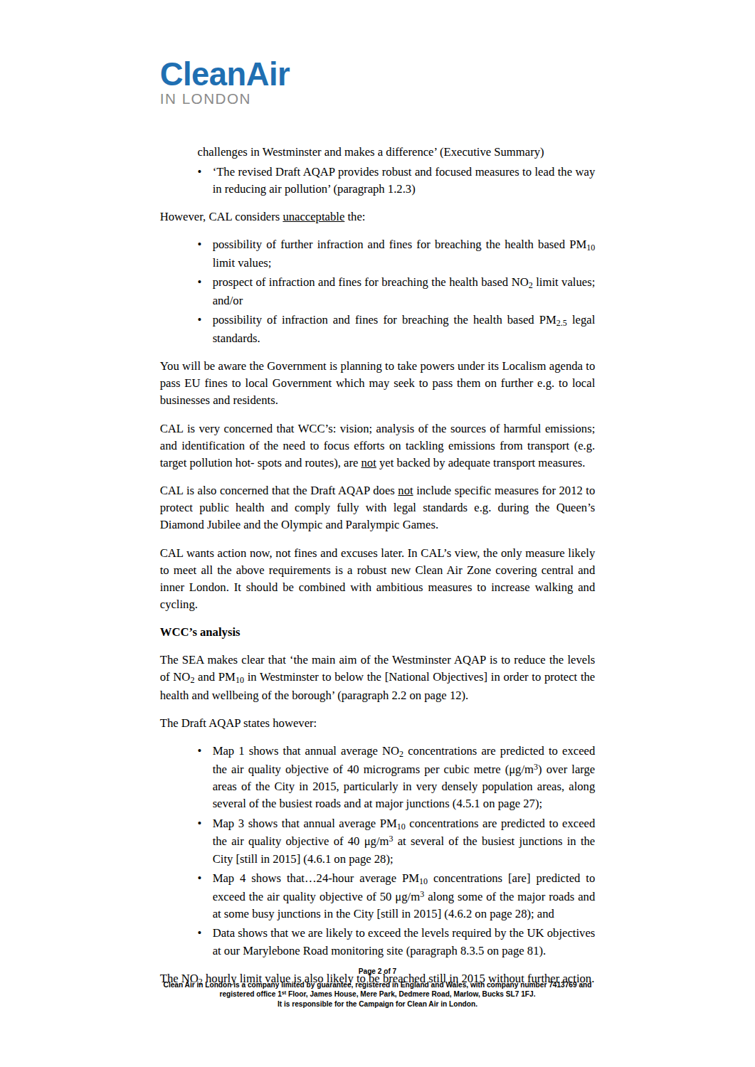Clean Air
IN LONDON
challenges in Westminster and makes a difference’ (Executive Summary)
‘The revised Draft AQAP provides robust and focused measures to lead the way in reducing air pollution’ (paragraph 1.2.3)
However, CAL considers unacceptable the:
possibility of further infraction and fines for breaching the health based PM10 limit values;
prospect of infraction and fines for breaching the health based NO2 limit values; and/or
possibility of infraction and fines for breaching the health based PM2.5 legal standards.
You will be aware the Government is planning to take powers under its Localism agenda to pass EU fines to local Government which may seek to pass them on further e.g. to local businesses and residents.
CAL is very concerned that WCC’s: vision; analysis of the sources of harmful emissions; and identification of the need to focus efforts on tackling emissions from transport (e.g. target pollution hot- spots and routes), are not yet backed by adequate transport measures.
CAL is also concerned that the Draft AQAP does not include specific measures for 2012 to protect public health and comply fully with legal standards e.g. during the Queen’s Diamond Jubilee and the Olympic and Paralympic Games.
CAL wants action now, not fines and excuses later. In CAL’s view, the only measure likely to meet all the above requirements is a robust new Clean Air Zone covering central and inner London. It should be combined with ambitious measures to increase walking and cycling.
WCC’s analysis
The SEA makes clear that ‘the main aim of the Westminster AQAP is to reduce the levels of NO2 and PM10 in Westminster to below the [National Objectives] in order to protect the health and wellbeing of the borough’ (paragraph 2.2 on page 12).
The Draft AQAP states however:
Map 1 shows that annual average NO2 concentrations are predicted to exceed the air quality objective of 40 micrograms per cubic metre (μg/m3) over large areas of the City in 2015, particularly in very densely population areas, along several of the busiest roads and at major junctions (4.5.1 on page 27);
Map 3 shows that annual average PM10 concentrations are predicted to exceed the air quality objective of 40 μg/m3 at several of the busiest junctions in the City [still in 2015] (4.6.1 on page 28);
Map 4 shows that…24-hour average PM10 concentrations [are] predicted to exceed the air quality objective of 50 μg/m3 along some of the major roads and at some busy junctions in the City [still in 2015] (4.6.2 on page 28); and
Data shows that we are likely to exceed the levels required by the UK objectives at our Marylebone Road monitoring site (paragraph 8.3.5 on page 81).
The NO2 hourly limit value is also likely to be breached still in 2015 without further action.
Page 2 of 7
Clean Air in London is a company limited by guarantee, registered in England and Wales, with company number 7413769 and registered office 1st Floor, James House, Mere Park, Dedmere Road, Marlow, Bucks SL7 1FJ.
It is responsible for the Campaign for Clean Air in London.